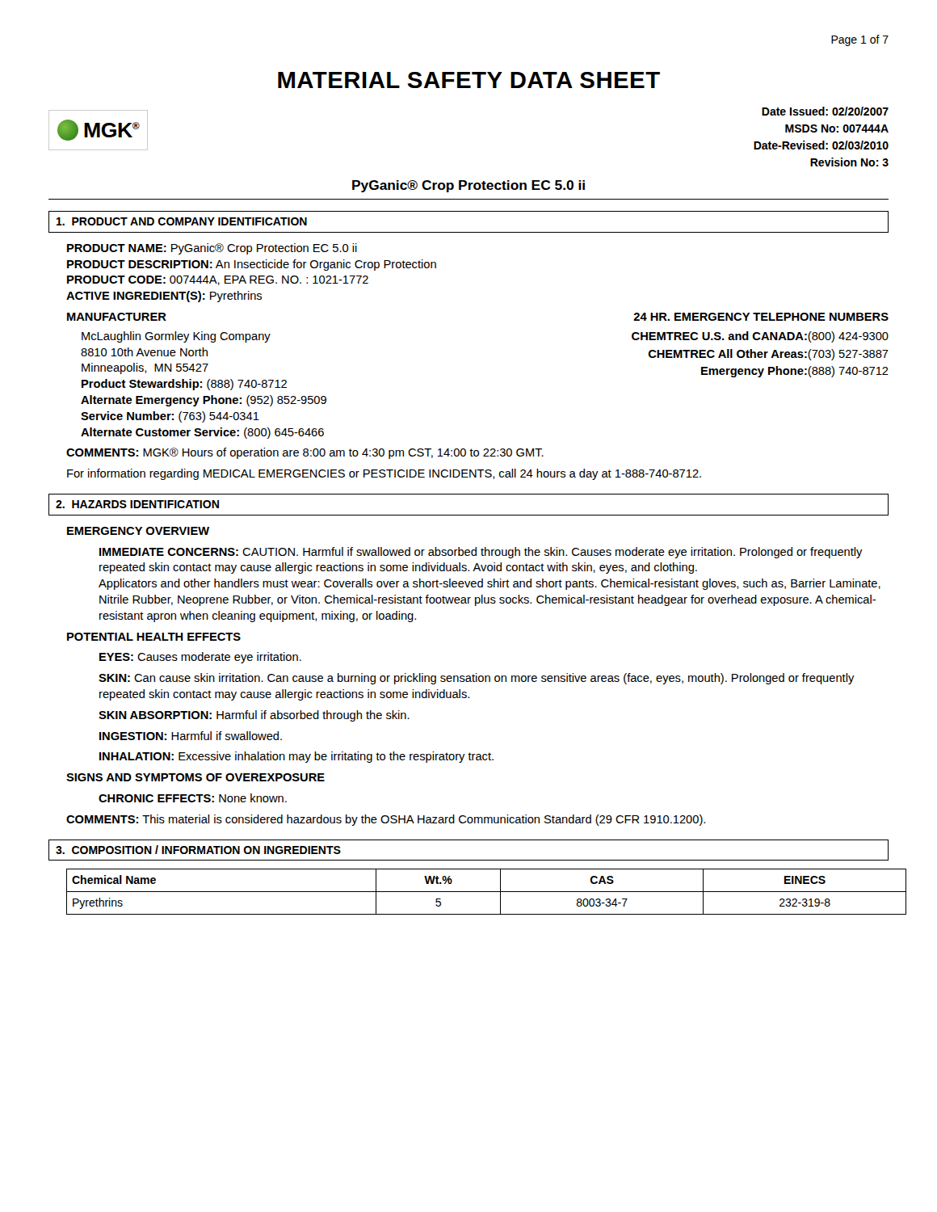Page 1 of 7
MATERIAL SAFETY DATA SHEET
MGK®
Date Issued: 02/20/2007
MSDS No: 007444A
Date-Revised: 02/03/2010
Revision No: 3
PyGanic® Crop Protection EC 5.0 ii
1. PRODUCT AND COMPANY IDENTIFICATION
PRODUCT NAME: PyGanic® Crop Protection EC 5.0 ii
PRODUCT DESCRIPTION: An Insecticide for Organic Crop Protection
PRODUCT CODE: 007444A, EPA REG. NO. : 1021-1772
ACTIVE INGREDIENT(S): Pyrethrins
MANUFACTURER
McLaughlin Gormley King Company
8810 10th Avenue North
Minneapolis, MN 55427
Product Stewardship: (888) 740-8712
Alternate Emergency Phone: (952) 852-9509
Service Number: (763) 544-0341
Alternate Customer Service: (800) 645-6466
24 HR. EMERGENCY TELEPHONE NUMBERS
CHEMTREC U.S. and CANADA:(800) 424-9300
CHEMTREC All Other Areas:(703) 527-3887
Emergency Phone:(888) 740-8712
COMMENTS: MGK® Hours of operation are 8:00 am to 4:30 pm CST, 14:00 to 22:30 GMT.
For information regarding MEDICAL EMERGENCIES or PESTICIDE INCIDENTS, call 24 hours a day at 1-888-740-8712.
2. HAZARDS IDENTIFICATION
EMERGENCY OVERVIEW
IMMEDIATE CONCERNS: CAUTION. Harmful if swallowed or absorbed through the skin. Causes moderate eye irritation. Prolonged or frequently repeated skin contact may cause allergic reactions in some individuals. Avoid contact with skin, eyes, and clothing.
Applicators and other handlers must wear: Coveralls over a short-sleeved shirt and short pants. Chemical-resistant gloves, such as, Barrier Laminate, Nitrile Rubber, Neoprene Rubber, or Viton. Chemical-resistant footwear plus socks. Chemical-resistant headgear for overhead exposure. A chemical-resistant apron when cleaning equipment, mixing, or loading.
POTENTIAL HEALTH EFFECTS
EYES: Causes moderate eye irritation.
SKIN: Can cause skin irritation. Can cause a burning or prickling sensation on more sensitive areas (face, eyes, mouth). Prolonged or frequently repeated skin contact may cause allergic reactions in some individuals.
SKIN ABSORPTION: Harmful if absorbed through the skin.
INGESTION: Harmful if swallowed.
INHALATION: Excessive inhalation may be irritating to the respiratory tract.
SIGNS AND SYMPTOMS OF OVEREXPOSURE
CHRONIC EFFECTS: None known.
COMMENTS: This material is considered hazardous by the OSHA Hazard Communication Standard (29 CFR 1910.1200).
3. COMPOSITION / INFORMATION ON INGREDIENTS
| Chemical Name | Wt.% | CAS | EINECS |
| --- | --- | --- | --- |
| Pyrethrins | 5 | 8003-34-7 | 232-319-8 |